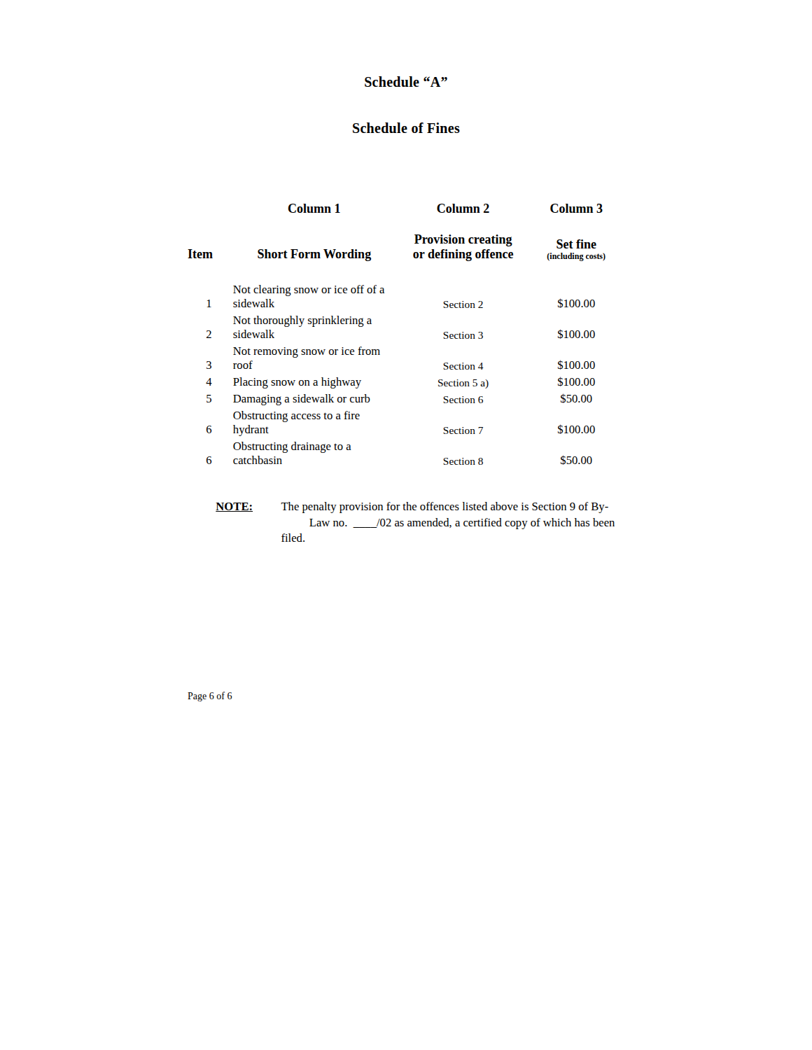Schedule “A”
Schedule of Fines
| | Column 1 | Column 2 | Column 3 |
| --- | --- | --- | --- |
| Item | Short Form Wording | Provision creating or defining offence | Set fine (including costs) |
| 1 | Not clearing snow or ice off of a sidewalk | Section 2 | $100.00 |
| 2 | Not thoroughly sprinklering a sidewalk | Section 3 | $100.00 |
| 3 | Not removing snow or ice from roof | Section 4 | $100.00 |
| 4 | Placing snow on a highway | Section 5 a) | $100.00 |
| 5 | Damaging a sidewalk or curb | Section 6 | $50.00 |
| 6 | Obstructing access to a fire hydrant | Section 7 | $100.00 |
| 6 | Obstructing drainage to a catchbasin | Section 8 | $50.00 |
| NOTE: | The penalty provision for the offences listed above is Section 9 of By- Law no. ____/02 as amended, a certified copy of which has been filed. |
Page 6 of 6